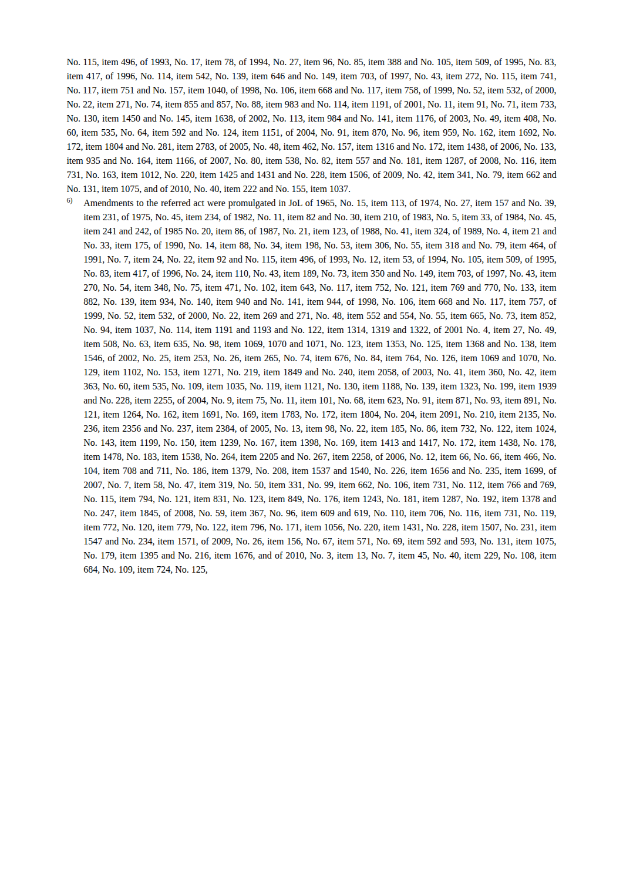No. 115, item 496, of 1993, No. 17, item 78, of 1994, No. 27, item 96, No. 85, item 388 and No. 105, item 509, of 1995, No. 83, item 417, of 1996, No. 114, item 542, No. 139, item 646 and No. 149, item 703, of 1997, No. 43, item 272, No. 115, item 741, No. 117, item 751 and No. 157, item 1040, of 1998, No. 106, item 668 and No. 117, item 758, of 1999, No. 52, item 532, of 2000, No. 22, item 271, No. 74, item 855 and 857, No. 88, item 983 and No. 114, item 1191, of 2001, No. 11, item 91, No. 71, item 733, No. 130, item 1450 and No. 145, item 1638, of 2002, No. 113, item 984 and No. 141, item 1176, of 2003, No. 49, item 408, No. 60, item 535, No. 64, item 592 and No. 124, item 1151, of 2004, No. 91, item 870, No. 96, item 959, No. 162, item 1692, No. 172, item 1804 and No. 281, item 2783, of 2005, No. 48, item 462, No. 157, item 1316 and No. 172, item 1438, of 2006, No. 133, item 935 and No. 164, item 1166, of 2007, No. 80, item 538, No. 82, item 557 and No. 181, item 1287, of 2008, No. 116, item 731, No. 163, item 1012, No. 220, item 1425 and 1431 and No. 228, item 1506, of 2009, No. 42, item 341, No. 79, item 662 and No. 131, item 1075, and of 2010, No. 40, item 222 and No. 155, item 1037.
6)
Amendments to the referred act were promulgated in JoL of 1965, No. 15, item 113, of 1974, No. 27, item 157 and No. 39, item 231, of 1975, No. 45, item 234, of 1982, No. 11, item 82 and No. 30, item 210, of 1983, No. 5, item 33, of 1984, No. 45, item 241 and 242, of 1985 No. 20, item 86, of 1987, No. 21, item 123, of 1988, No. 41, item 324, of 1989, No. 4, item 21 and No. 33, item 175, of 1990, No. 14, item 88, No. 34, item 198, No. 53, item 306, No. 55, item 318 and No. 79, item 464, of 1991, No. 7, item 24, No. 22, item 92 and No. 115, item 496, of 1993, No. 12, item 53, of 1994, No. 105, item 509, of 1995, No. 83, item 417, of 1996, No. 24, item 110, No. 43, item 189, No. 73, item 350 and No. 149, item 703, of 1997, No. 43, item 270, No. 54, item 348, No. 75, item 471, No. 102, item 643, No. 117, item 752, No. 121, item 769 and 770, No. 133, item 882, No. 139, item 934, No. 140, item 940 and No. 141, item 944, of 1998, No. 106, item 668 and No. 117, item 757, of 1999, No. 52, item 532, of 2000, No. 22, item 269 and 271, No. 48, item 552 and 554, No. 55, item 665, No. 73, item 852, No. 94, item 1037, No. 114, item 1191 and 1193 and No. 122, item 1314, 1319 and 1322, of 2001 No. 4, item 27, No. 49, item 508, No. 63, item 635, No. 98, item 1069, 1070 and 1071, No. 123, item 1353, No. 125, item 1368 and No. 138, item 1546, of 2002, No. 25, item 253, No. 26, item 265, No. 74, item 676, No. 84, item 764, No. 126, item 1069 and 1070, No. 129, item 1102, No. 153, item 1271, No. 219, item 1849 and No. 240, item 2058, of 2003, No. 41, item 360, No. 42, item 363, No. 60, item 535, No. 109, item 1035, No. 119, item 1121, No. 130, item 1188, No. 139, item 1323, No. 199, item 1939 and No. 228, item 2255, of 2004, No. 9, item 75, No. 11, item 101, No. 68, item 623, No. 91, item 871, No. 93, item 891, No. 121, item 1264, No. 162, item 1691, No. 169, item 1783, No. 172, item 1804, No. 204, item 2091, No. 210, item 2135, No. 236, item 2356 and No. 237, item 2384, of 2005, No. 13, item 98, No. 22, item 185, No. 86, item 732, No. 122, item 1024, No. 143, item 1199, No. 150, item 1239, No. 167, item 1398, No. 169, item 1413 and 1417, No. 172, item 1438, No. 178, item 1478, No. 183, item 1538, No. 264, item 2205 and No. 267, item 2258, of 2006, No. 12, item 66, No. 66, item 466, No. 104, item 708 and 711, No. 186, item 1379, No. 208, item 1537 and 1540, No. 226, item 1656 and No. 235, item 1699, of 2007, No. 7, item 58, No. 47, item 319, No. 50, item 331, No. 99, item 662, No. 106, item 731, No. 112, item 766 and 769, No. 115, item 794, No. 121, item 831, No. 123, item 849, No. 176, item 1243, No. 181, item 1287, No. 192, item 1378 and No. 247, item 1845, of 2008, No. 59, item 367, No. 96, item 609 and 619, No. 110, item 706, No. 116, item 731, No. 119, item 772, No. 120, item 779, No. 122, item 796, No. 171, item 1056, No. 220, item 1431, No. 228, item 1507, No. 231, item 1547 and No. 234, item 1571, of 2009, No. 26, item 156, No. 67, item 571, No. 69, item 592 and 593, No. 131, item 1075, No. 179, item 1395 and No. 216, item 1676, and of 2010, No. 3, item 13, No. 7, item 45, No. 40, item 229, No. 108, item 684, No. 109, item 724, No. 125,